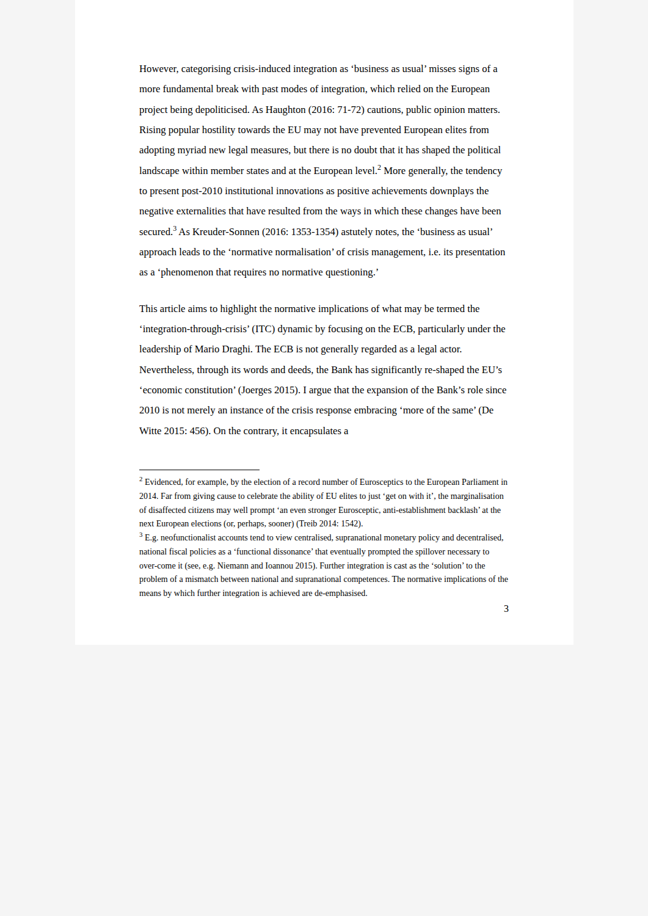However, categorising crisis-induced integration as ‘business as usual’ misses signs of a more fundamental break with past modes of integration, which relied on the European project being depoliticised. As Haughton (2016: 71-72) cautions, public opinion matters. Rising popular hostility towards the EU may not have prevented European elites from adopting myriad new legal measures, but there is no doubt that it has shaped the political landscape within member states and at the European level.2 More generally, the tendency to present post-2010 institutional innovations as positive achievements downplays the negative externalities that have resulted from the ways in which these changes have been secured.3 As Kreuder-Sonnen (2016: 1353-1354) astutely notes, the ‘business as usual’ approach leads to the ‘normative normalisation’ of crisis management, i.e. its presentation as a ‘phenomenon that requires no normative questioning.’
This article aims to highlight the normative implications of what may be termed the ‘integration-through-crisis’ (ITC) dynamic by focusing on the ECB, particularly under the leadership of Mario Draghi. The ECB is not generally regarded as a legal actor. Nevertheless, through its words and deeds, the Bank has significantly re-shaped the EU’s ‘economic constitution’ (Joerges 2015). I argue that the expansion of the Bank’s role since 2010 is not merely an instance of the crisis response embracing ‘more of the same’ (De Witte 2015: 456). On the contrary, it encapsulates a
2 Evidenced, for example, by the election of a record number of Eurosceptics to the European Parliament in 2014. Far from giving cause to celebrate the ability of EU elites to just ‘get on with it’, the marginalisation of disaffected citizens may well prompt ‘an even stronger Eurosceptic, anti-establishment backlash’ at the next European elections (or, perhaps, sooner) (Treib 2014: 1542).
3 E.g. neofunctionalist accounts tend to view centralised, supranational monetary policy and decentralised, national fiscal policies as a ‘functional dissonance’ that eventually prompted the spillover necessary to over-come it (see, e.g. Niemann and Ioannou 2015). Further integration is cast as the ‘solution’ to the problem of a mismatch between national and supranational competences. The normative implications of the means by which further integration is achieved are de-emphasised.
3